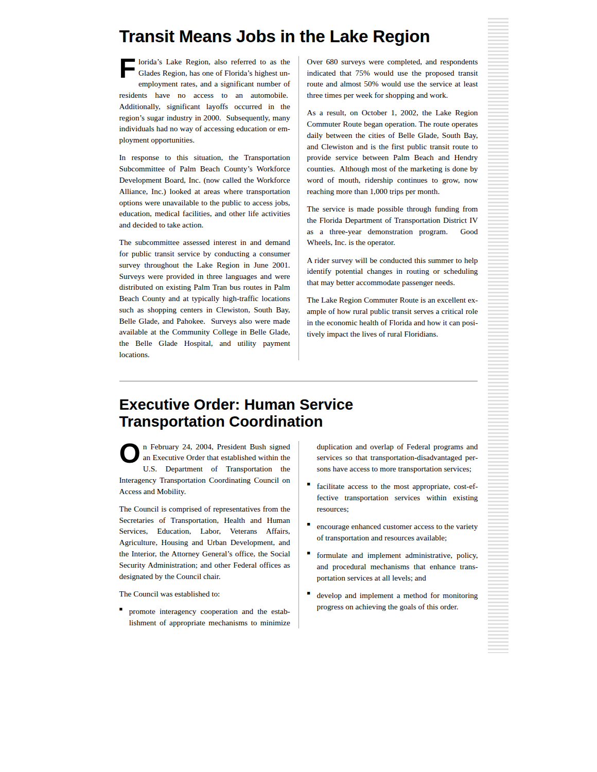Transit Means Jobs in the Lake Region
Florida’s Lake Region, also referred to as the Glades Region, has one of Florida’s highest unemployment rates, and a significant number of residents have no access to an automobile. Additionally, significant layoffs occurred in the region’s sugar industry in 2000. Subsequently, many individuals had no way of accessing education or employment opportunities.
In response to this situation, the Transportation Subcommittee of Palm Beach County’s Workforce Development Board, Inc. (now called the Workforce Alliance, Inc.) looked at areas where transportation options were unavailable to the public to access jobs, education, medical facilities, and other life activities and decided to take action.
The subcommittee assessed interest in and demand for public transit service by conducting a consumer survey throughout the Lake Region in June 2001. Surveys were provided in three languages and were distributed on existing Palm Tran bus routes in Palm Beach County and at typically high-traffic locations such as shopping centers in Clewiston, South Bay, Belle Glade, and Pahokee. Surveys also were made available at the Community College in Belle Glade, the Belle Glade Hospital, and utility payment locations.
Over 680 surveys were completed, and respondents indicated that 75% would use the proposed transit route and almost 50% would use the service at least three times per week for shopping and work.
As a result, on October 1, 2002, the Lake Region Commuter Route began operation. The route operates daily between the cities of Belle Glade, South Bay, and Clewiston and is the first public transit route to provide service between Palm Beach and Hendry counties. Although most of the marketing is done by word of mouth, ridership continues to grow, now reaching more than 1,000 trips per month.
The service is made possible through funding from the Florida Department of Transportation District IV as a three-year demonstration program. Good Wheels, Inc. is the operator.
A rider survey will be conducted this summer to help identify potential changes in routing or scheduling that may better accommodate passenger needs.
The Lake Region Commuter Route is an excellent example of how rural public transit serves a critical role in the economic health of Florida and how it can positively impact the lives of rural Floridians.
Executive Order: Human Service
Transportation Coordination
On February 24, 2004, President Bush signed an Executive Order that established within the U.S. Department of Transportation the Interagency Transportation Coordinating Council on Access and Mobility.
The Council is comprised of representatives from the Secretaries of Transportation, Health and Human Services, Education, Labor, Veterans Affairs, Agriculture, Housing and Urban Development, and the Interior, the Attorney General’s office, the Social Security Administration; and other Federal offices as designated by the Council chair.
The Council was established to:
promote interagency cooperation and the establishment of appropriate mechanisms to minimize duplication and overlap of Federal programs and services so that transportation-disadvantaged persons have access to more transportation services;
facilitate access to the most appropriate, cost-effective transportation services within existing resources;
encourage enhanced customer access to the variety of transportation and resources available;
formulate and implement administrative, policy, and procedural mechanisms that enhance transportation services at all levels; and
develop and implement a method for monitoring progress on achieving the goals of this order.